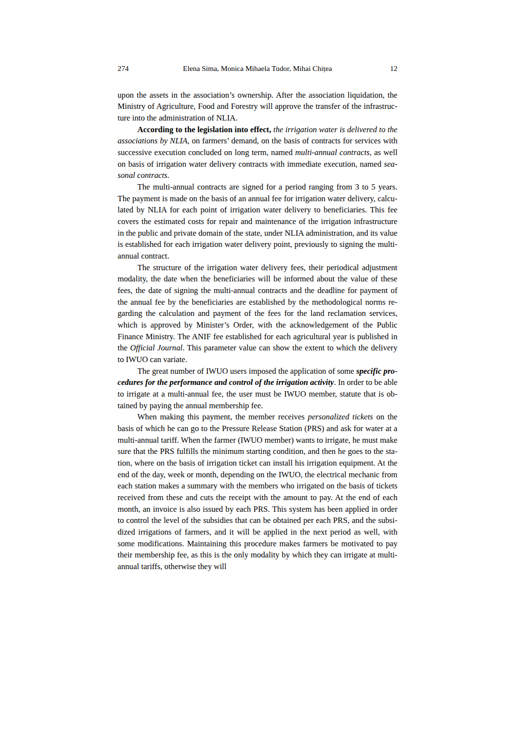274 Elena Sima, Monica Mihaela Tudor, Mihai Chițea 12
upon the assets in the association’s ownership. After the association liquidation, the Ministry of Agriculture, Food and Forestry will approve the transfer of the infra­structure into the administration of NLIA.
According to the legislation into effect, the irrigation water is delivered to the associations by NLIA, on farmers’ demand, on the basis of contracts for services with successive execution concluded on long term, named multi-annual contracts, as well on basis of irrigation water delivery contracts with immediate execution, named seasonal contracts.
The multi-annual contracts are signed for a period ranging from 3 to 5 years. The payment is made on the basis of an annual fee for irrigation water delivery, calculated by NLIA for each point of irrigation water delivery to beneficiaries. This fee covers the estimated costs for repair and maintenance of the irrigation infrastructure in the public and private domain of the state, under NLIA administration, and its value is established for each irrigation water delivery point, previously to signing the multi-annual contract.
The structure of the irrigation water delivery fees, their periodical adjustment modality, the date when the beneficiaries will be informed about the value of these fees, the date of signing the multi-annual contracts and the deadline for payment of the annual fee by the beneficiaries are established by the methodological norms regarding the calculation and payment of the fees for the land reclamation services, which is approved by Minister’s Order, with the acknowledgement of the Public Finance Ministry. The ANIF fee established for each agricultural year is published in the Official Journal. This parameter value can show the extent to which the delivery to IWUO can variate.
The great number of IWUO users imposed the application of some specific procedures for the performance and control of the irrigation activity. In order to be able to irrigate at a multi-annual fee, the user must be IWUO member, statute that is obtained by paying the annual membership fee.
When making this payment, the member receives personalized tickets on the basis of which he can go to the Pressure Release Station (PRS) and ask for water at a multi-annual tariff. When the farmer (IWUO member) wants to irrigate, he must make sure that the PRS fulfills the minimum starting condition, and then he goes to the station, where on the basis of irrigation ticket can install his irrigation equipment. At the end of the day, week or month, depending on the IWUO, the electrical mechanic from each station makes a summary with the members who irrigated on the basis of tickets received from these and cuts the receipt with the amount to pay. At the end of each month, an invoice is also issued by each PRS. This system has been applied in order to control the level of the subsidies that can be obtained per each PRS, and the subsidized irrigations of farmers, and it will be applied in the next period as well, with some modifications. Maintaining this procedure makes farmers be motivated to pay their membership fee, as this is the only modality by which they can irrigate at multi-annual tariffs, otherwise they will